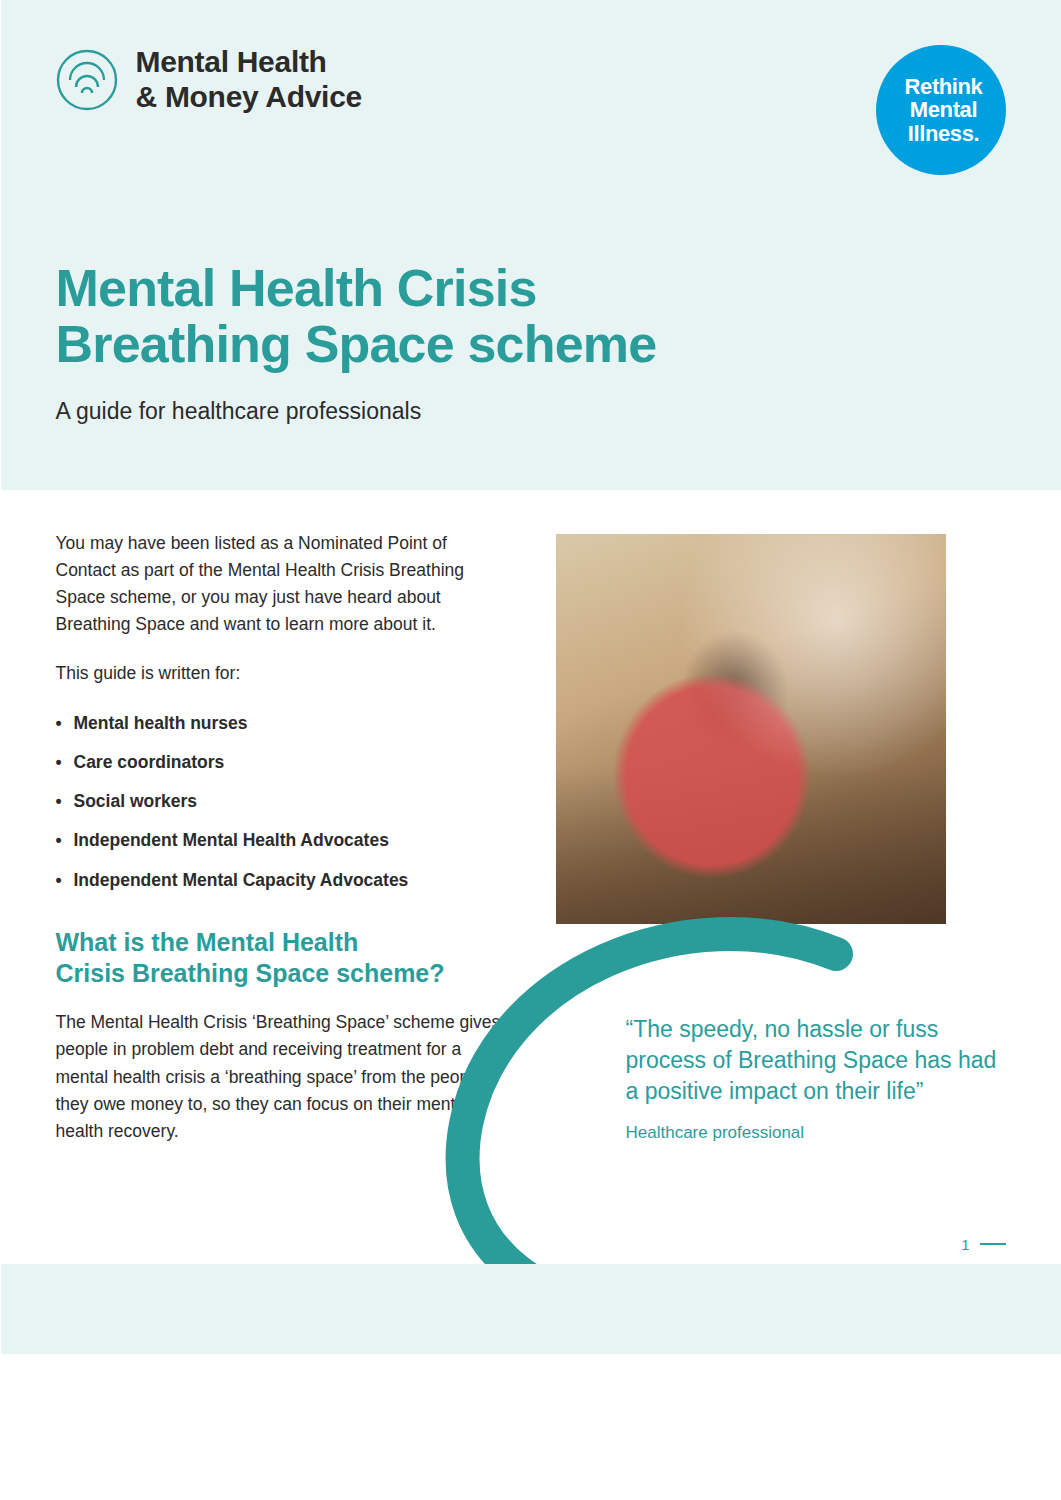Mental Health
& Money Advice
Rethink Mental Illness.
Mental Health Crisis
Breathing Space scheme
A guide for healthcare professionals
You may have been listed as a Nominated Point of Contact as part of the Mental Health Crisis Breathing Space scheme, or you may just have heard about Breathing Space and want to learn more about it.
This guide is written for:
Mental health nurses
Care coordinators
Social workers
Independent Mental Health Advocates
Independent Mental Capacity Advocates
What is the Mental Health
Crisis Breathing Space scheme?
The Mental Health Crisis ‘Breathing Space’ scheme gives people in problem debt and receiving treatment for a mental health crisis a ‘breathing space’ from the people they owe money to, so they can focus on their mental health recovery.
“The speedy, no hassle or fuss process of Breathing Space has had a positive impact on their life”
Healthcare professional
1